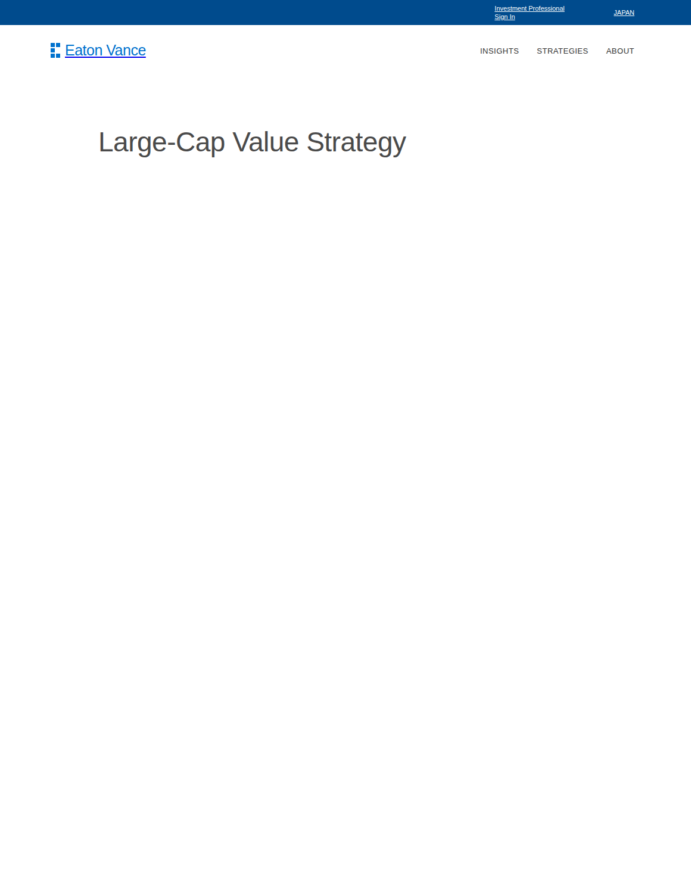Investment Professional Sign In JAPAN
Eaton Vance
INSIGHTS
STRATEGIES
ABOUT
Large-Cap Value Strategy